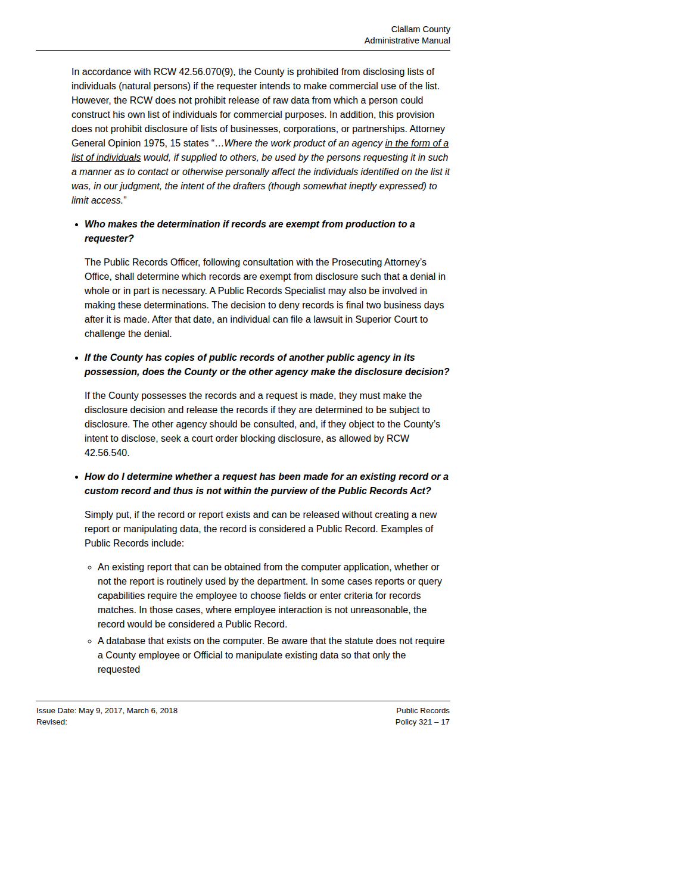Clallam County
Administrative Manual
In accordance with RCW 42.56.070(9), the County is prohibited from disclosing lists of individuals (natural persons) if the requester intends to make commercial use of the list. However, the RCW does not prohibit release of raw data from which a person could construct his own list of individuals for commercial purposes. In addition, this provision does not prohibit disclosure of lists of businesses, corporations, or partnerships. Attorney General Opinion 1975, 15 states “…Where the work product of an agency in the form of a list of individuals would, if supplied to others, be used by the persons requesting it in such a manner as to contact or otherwise personally affect the individuals identified on the list it was, in our judgment, the intent of the drafters (though somewhat ineptly expressed) to limit access.”
Who makes the determination if records are exempt from production to a requester?
The Public Records Officer, following consultation with the Prosecuting Attorney’s Office, shall determine which records are exempt from disclosure such that a denial in whole or in part is necessary. A Public Records Specialist may also be involved in making these determinations. The decision to deny records is final two business days after it is made. After that date, an individual can file a lawsuit in Superior Court to challenge the denial.
If the County has copies of public records of another public agency in its possession, does the County or the other agency make the disclosure decision?
If the County possesses the records and a request is made, they must make the disclosure decision and release the records if they are determined to be subject to disclosure. The other agency should be consulted, and, if they object to the County’s intent to disclose, seek a court order blocking disclosure, as allowed by RCW 42.56.540.
How do I determine whether a request has been made for an existing record or a custom record and thus is not within the purview of the Public Records Act?
Simply put, if the record or report exists and can be released without creating a new report or manipulating data, the record is considered a Public Record. Examples of Public Records include:
An existing report that can be obtained from the computer application, whether or not the report is routinely used by the department. In some cases reports or query capabilities require the employee to choose fields or enter criteria for records matches. In those cases, where employee interaction is not unreasonable, the record would be considered a Public Record.
A database that exists on the computer. Be aware that the statute does not require a County employee or Official to manipulate existing data so that only the requested
| Issue Date: May 9, 2017, March 6, 2018 | Public Records |
| Revised: | Policy 321 – 17 |